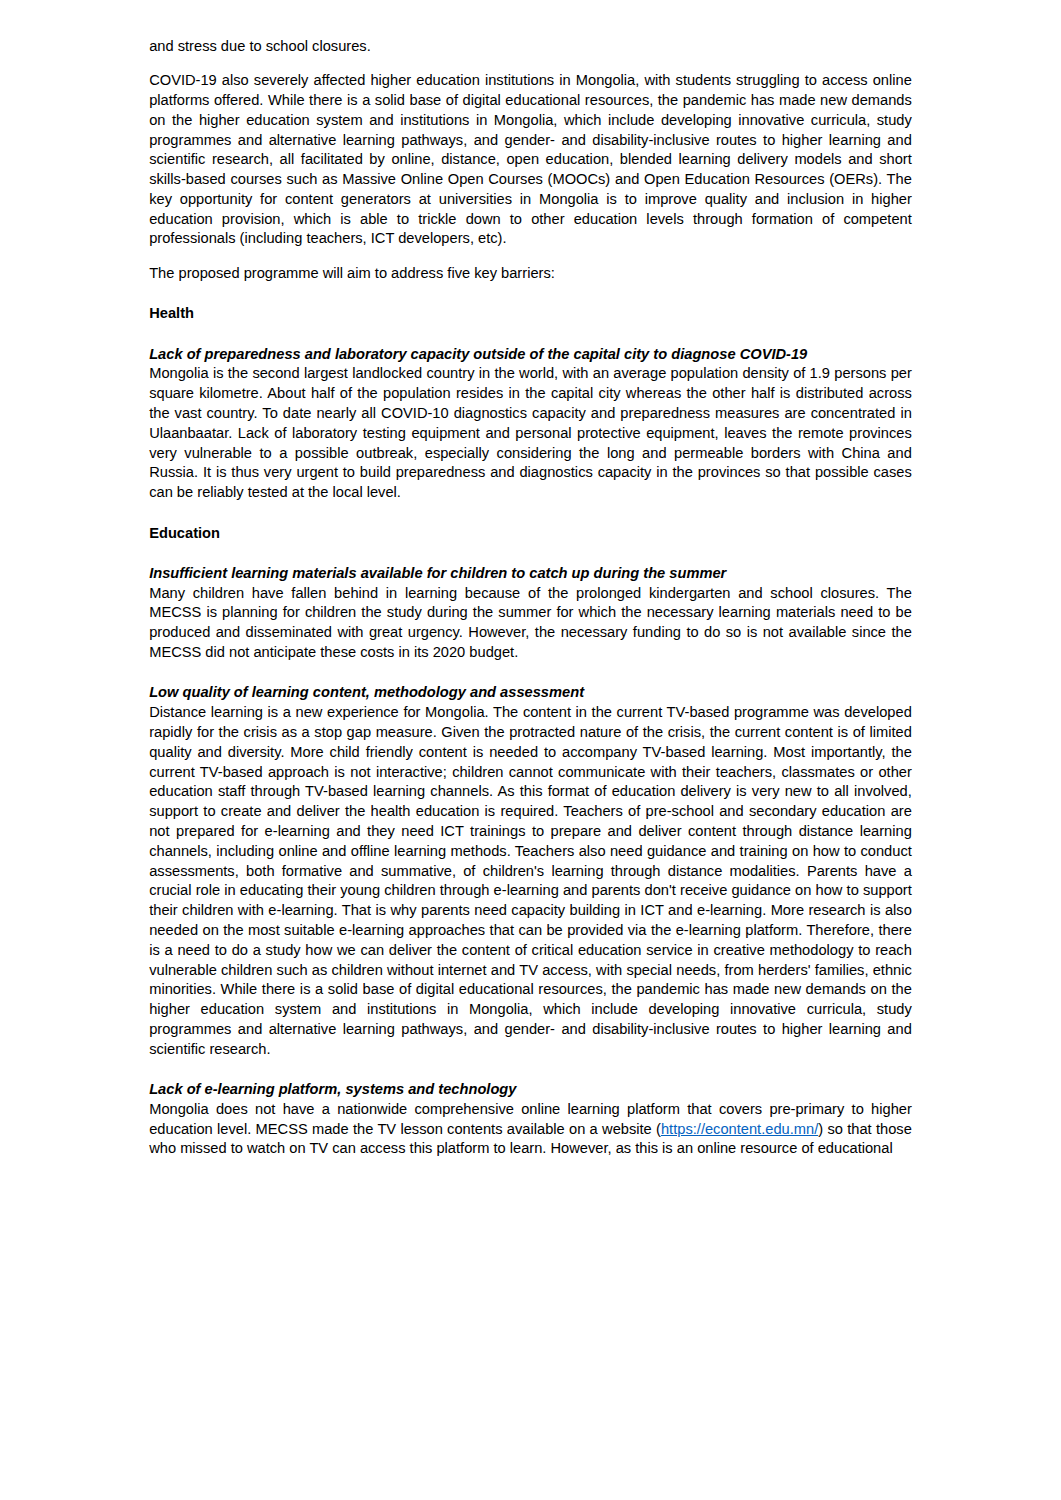and stress due to school closures.
COVID-19 also severely affected higher education institutions in Mongolia, with students struggling to access online platforms offered. While there is a solid base of digital educational resources, the pandemic has made new demands on the higher education system and institutions in Mongolia, which include developing innovative curricula, study programmes and alternative learning pathways, and gender- and disability-inclusive routes to higher learning and scientific research, all facilitated by online, distance, open education, blended learning delivery models and short skills-based courses such as Massive Online Open Courses (MOOCs) and Open Education Resources (OERs). The key opportunity for content generators at universities in Mongolia is to improve quality and inclusion in higher education provision, which is able to trickle down to other education levels through formation of competent professionals (including teachers, ICT developers, etc).
The proposed programme will aim to address five key barriers:
Health
Lack of preparedness and laboratory capacity outside of the capital city to diagnose COVID-19
Mongolia is the second largest landlocked country in the world, with an average population density of 1.9 persons per square kilometre. About half of the population resides in the capital city whereas the other half is distributed across the vast country. To date nearly all COVID-10 diagnostics capacity and preparedness measures are concentrated in Ulaanbaatar. Lack of laboratory testing equipment and personal protective equipment, leaves the remote provinces very vulnerable to a possible outbreak, especially considering the long and permeable borders with China and Russia. It is thus very urgent to build preparedness and diagnostics capacity in the provinces so that possible cases can be reliably tested at the local level.
Education
Insufficient learning materials available for children to catch up during the summer
Many children have fallen behind in learning because of the prolonged kindergarten and school closures. The MECSS is planning for children the study during the summer for which the necessary learning materials need to be produced and disseminated with great urgency. However, the necessary funding to do so is not available since the MECSS did not anticipate these costs in its 2020 budget.
Low quality of learning content, methodology and assessment
Distance learning is a new experience for Mongolia. The content in the current TV-based programme was developed rapidly for the crisis as a stop gap measure. Given the protracted nature of the crisis, the current content is of limited quality and diversity. More child friendly content is needed to accompany TV-based learning. Most importantly, the current TV-based approach is not interactive; children cannot communicate with their teachers, classmates or other education staff through TV-based learning channels. As this format of education delivery is very new to all involved, support to create and deliver the health education is required. Teachers of pre-school and secondary education are not prepared for e-learning and they need ICT trainings to prepare and deliver content through distance learning channels, including online and offline learning methods. Teachers also need guidance and training on how to conduct assessments, both formative and summative, of children's learning through distance modalities. Parents have a crucial role in educating their young children through e-learning and parents don't receive guidance on how to support their children with e-learning. That is why parents need capacity building in ICT and e-learning. More research is also needed on the most suitable e-learning approaches that can be provided via the e-learning platform. Therefore, there is a need to do a study how we can deliver the content of critical education service in creative methodology to reach vulnerable children such as children without internet and TV access, with special needs, from herders' families, ethnic minorities. While there is a solid base of digital educational resources, the pandemic has made new demands on the higher education system and institutions in Mongolia, which include developing innovative curricula, study programmes and alternative learning pathways, and gender- and disability-inclusive routes to higher learning and scientific research.
Lack of e-learning platform, systems and technology
Mongolia does not have a nationwide comprehensive online learning platform that covers pre-primary to higher education level. MECSS made the TV lesson contents available on a website (https://econtent.edu.mn/) so that those who missed to watch on TV can access this platform to learn. However, as this is an online resource of educational